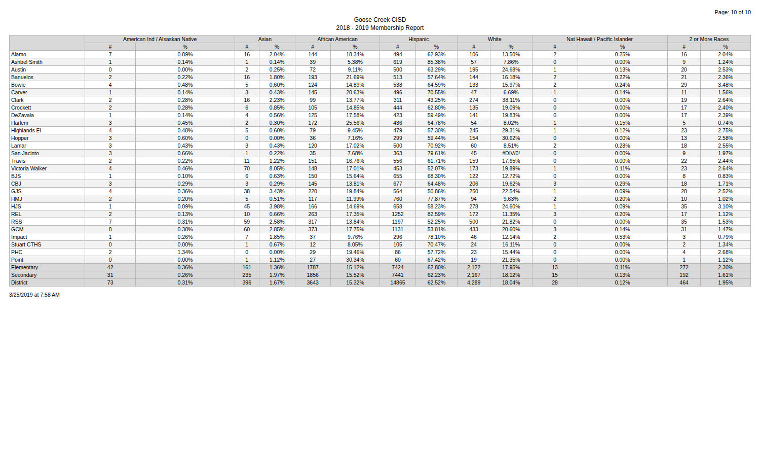Page: 10 of 10
Goose Creek CISD
2018 - 2019 Membership Report
| | American Ind / Alsaskan Native | Asian | African American | Hispanic | White | Nat Hawaii / Pacific Islander | 2 or More Races |
| --- | --- | --- | --- | --- | --- | --- | --- |
| # | % | # | % | # | % | # | % | # | % | # | % | # | % |
| Alamo | 7 | 0.89% | 16 | 2.04% | 144 | 18.34% | 494 | 62.93% | 106 | 13.50% | 2 | 0.25% | 16 | 2.04% |
| Ashbel Smith | 1 | 0.14% | 1 | 0.14% | 39 | 5.38% | 619 | 85.38% | 57 | 7.86% | 0 | 0.00% | 9 | 1.24% |
| Austin | 0 | 0.00% | 2 | 0.25% | 72 | 9.11% | 500 | 63.29% | 195 | 24.68% | 1 | 0.13% | 20 | 2.53% |
| Banuelos | 2 | 0.22% | 16 | 1.80% | 193 | 21.69% | 513 | 57.64% | 144 | 16.18% | 2 | 0.22% | 21 | 2.36% |
| Bowie | 4 | 0.48% | 5 | 0.60% | 124 | 14.89% | 538 | 64.59% | 133 | 15.97% | 2 | 0.24% | 29 | 3.48% |
| Carver | 1 | 0.14% | 3 | 0.43% | 145 | 20.63% | 496 | 70.55% | 47 | 6.69% | 1 | 0.14% | 11 | 1.56% |
| Clark | 2 | 0.28% | 16 | 2.23% | 99 | 13.77% | 311 | 43.25% | 274 | 38.11% | 0 | 0.00% | 19 | 2.64% |
| Crockett | 2 | 0.28% | 6 | 0.85% | 105 | 14.85% | 444 | 62.80% | 135 | 19.09% | 0 | 0.00% | 17 | 2.40% |
| DeZavala | 1 | 0.14% | 4 | 0.56% | 125 | 17.58% | 423 | 59.49% | 141 | 19.83% | 0 | 0.00% | 17 | 2.39% |
| Harlem | 3 | 0.45% | 2 | 0.30% | 172 | 25.56% | 436 | 64.78% | 54 | 8.02% | 1 | 0.15% | 5 | 0.74% |
| Highlands El | 4 | 0.48% | 5 | 0.60% | 79 | 9.45% | 479 | 57.30% | 245 | 29.31% | 1 | 0.12% | 23 | 2.75% |
| Hopper | 3 | 0.60% | 0 | 0.00% | 36 | 7.16% | 299 | 59.44% | 154 | 30.62% | 0 | 0.00% | 13 | 2.58% |
| Lamar | 3 | 0.43% | 3 | 0.43% | 120 | 17.02% | 500 | 70.92% | 60 | 8.51% | 2 | 0.28% | 18 | 2.55% |
| San Jacinto | 3 | 0.66% | 1 | 0.22% | 35 | 7.68% | 363 | 79.61% | 45 | #DIV/0! | 0 | 0.00% | 9 | 1.97% |
| Travis | 2 | 0.22% | 11 | 1.22% | 151 | 16.76% | 556 | 61.71% | 159 | 17.65% | 0 | 0.00% | 22 | 2.44% |
| Victoria Walker | 4 | 0.46% | 70 | 8.05% | 148 | 17.01% | 453 | 52.07% | 173 | 19.89% | 1 | 0.11% | 23 | 2.64% |
| BJS | 1 | 0.10% | 6 | 0.63% | 150 | 15.64% | 655 | 68.30% | 122 | 12.72% | 0 | 0.00% | 8 | 0.83% |
| CBJ | 3 | 0.29% | 3 | 0.29% | 145 | 13.81% | 677 | 64.48% | 206 | 19.62% | 3 | 0.29% | 18 | 1.71% |
| GJS | 4 | 0.36% | 38 | 3.43% | 220 | 19.84% | 564 | 50.86% | 250 | 22.54% | 1 | 0.09% | 28 | 2.52% |
| HMJ | 2 | 0.20% | 5 | 0.51% | 117 | 11.99% | 760 | 77.87% | 94 | 9.63% | 2 | 0.20% | 10 | 1.02% |
| HJS | 1 | 0.09% | 45 | 3.98% | 166 | 14.69% | 658 | 58.23% | 278 | 24.60% | 1 | 0.09% | 35 | 3.10% |
| REL | 2 | 0.13% | 10 | 0.66% | 263 | 17.35% | 1252 | 82.59% | 172 | 11.35% | 3 | 0.20% | 17 | 1.12% |
| RSS | 7 | 0.31% | 59 | 2.58% | 317 | 13.84% | 1197 | 52.25% | 500 | 21.82% | 0 | 0.00% | 35 | 1.53% |
| GCM | 8 | 0.38% | 60 | 2.85% | 373 | 17.75% | 1131 | 53.81% | 433 | 20.60% | 3 | 0.14% | 31 | 1.47% |
| Impact | 1 | 0.26% | 7 | 1.85% | 37 | 9.76% | 296 | 78.10% | 46 | 12.14% | 2 | 0.53% | 3 | 0.79% |
| Stuart CTHS | 0 | 0.00% | 1 | 0.67% | 12 | 8.05% | 105 | 70.47% | 24 | 16.11% | 0 | 0.00% | 2 | 1.34% |
| PHC | 2 | 1.34% | 0 | 0.00% | 29 | 19.46% | 86 | 57.72% | 23 | 15.44% | 0 | 0.00% | 4 | 2.68% |
| Point | 0 | 0.00% | 1 | 1.12% | 27 | 30.34% | 60 | 67.42% | 19 | 21.35% | 0 | 0.00% | 1 | 1.12% |
| Elementary | 42 | 0.36% | 161 | 1.36% | 1787 | 15.12% | 7424 | 62.80% | 2,122 | 17.95% | 13 | 0.11% | 272 | 2.30% |
| Secondary | 31 | 0.26% | 235 | 1.97% | 1856 | 15.52% | 7441 | 62.23% | 2,167 | 18.12% | 15 | 0.13% | 192 | 1.61% |
| District | 73 | 0.31% | 396 | 1.67% | 3643 | 15.32% | 14865 | 62.52% | 4,289 | 18.04% | 28 | 0.12% | 464 | 1.95% |
3/25/2019 at 7:58 AM